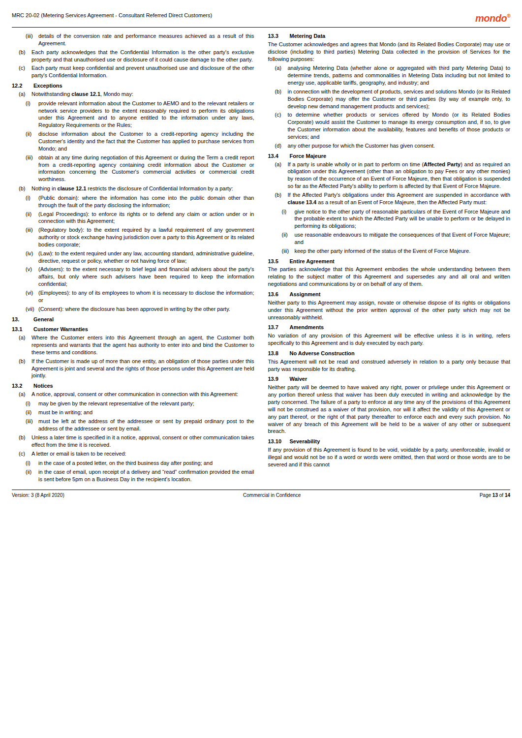MRC 20-02 (Metering Services Agreement - Consultant Referred Direct Customers)
mondo®
(iii) details of the conversion rate and performance measures achieved as a result of this Agreement.
(b) Each party acknowledges that the Confidential Information is the other party's exclusive property and that unauthorised use or disclosure of it could cause damage to the other party.
(c) Each party must keep confidential and prevent unauthorised use and disclosure of the other party's Confidential Information.
12.2 Exceptions
(a) Notwithstanding clause 12.1, Mondo may:
(i) provide relevant information about the Customer to AEMO and to the relevant retailers or network service providers to the extent reasonably required to perform its obligations under this Agreement and to anyone entitled to the information under any laws, Regulatory Requirements or the Rules;
(ii) disclose information about the Customer to a credit-reporting agency including the Customer's identity and the fact that the Customer has applied to purchase services from Mondo; and
(iii) obtain at any time during negotiation of this Agreement or during the Term a credit report from a credit-reporting agency containing credit information about the Customer or information concerning the Customer's commercial activities or commercial credit worthiness.
(b) Nothing in clause 12.1 restricts the disclosure of Confidential Information by a party:
(i)(Public domain): where the information has come into the public domain other than through the fault of the party disclosing the information;
(ii)(Legal Proceedings): to enforce its rights or to defend any claim or action under or in connection with this Agreement;
(iii)(Regulatory body): to the extent required by a lawful requirement of any government authority or stock exchange having jurisdiction over a party to this Agreement or its related bodies corporate;
(iv)(Law): to the extent required under any law, accounting standard, administrative guideline, directive, request or policy, whether or not having force of law;
(v)(Advisers): to the extent necessary to brief legal and financial advisers about the party's affairs, but only where such advisers have been required to keep the information confidential;
(vi)(Employees): to any of its employees to whom it is necessary to disclose the information; or
(vii)(Consent): where the disclosure has been approved in writing by the other party.
13. General
13.1 Customer Warranties
(a) Where the Customer enters into this Agreement through an agent, the Customer both represents and warrants that the agent has authority to enter into and bind the Customer to these terms and conditions.
(b) If the Customer is made up of more than one entity, an obligation of those parties under this Agreement is joint and several and the rights of those persons under this Agreement are held jointly.
13.2 Notices
(a) A notice, approval, consent or other communication in connection with this Agreement:
(i) may be given by the relevant representative of the relevant party;
(ii) must be in writing; and
(iii) must be left at the address of the addressee or sent by prepaid ordinary post to the address of the addressee or sent by email.
(b) Unless a later time is specified in it a notice, approval, consent or other communication takes effect from the time it is received.
(c) A letter or email is taken to be received:
(i) in the case of a posted letter, on the third business day after posting; and
(ii) in the case of email, upon receipt of a delivery and “read” confirmation provided the email is sent before 5pm on a Business Day in the recipient's location.
13.3 Metering Data
The Customer acknowledges and agrees that Mondo (and its Related Bodies Corporate) may use or disclose (including to third parties) Metering Data collected in the provision of Services for the following purposes:
(a) analysing Metering Data (whether alone or aggregated with third party Metering Data) to determine trends, patterns and commonalities in Metering Data including but not limited to energy use, applicable tariffs, geography, and industry; and
(b) in connection with the development of products, services and solutions Mondo (or its Related Bodies Corporate) may offer the Customer or third parties (by way of example only, to develop new demand management products and services);
(c) to determine whether products or services offered by Mondo (or its Related Bodies Corporate) would assist the Customer to manage its energy consumption and, if so, to give the Customer information about the availability, features and benefits of those products or services; and
(d) any other purpose for which the Customer has given consent.
13.4 Force Majeure
(a) If a party is unable wholly or in part to perform on time (Affected Party) and as required an obligation under this Agreement (other than an obligation to pay Fees or any other monies) by reason of the occurrence of an Event of Force Majeure, then that obligation is suspended so far as the Affected Party's ability to perform is affected by that Event of Force Majeure.
(b) If the Affected Party's obligations under this Agreement are suspended in accordance with clause 13.4 as a result of an Event of Force Majeure, then the Affected Party must:
(i) give notice to the other party of reasonable particulars of the Event of Force Majeure and the probable extent to which the Affected Party will be unable to perform or be delayed in performing its obligations;
(ii) use reasonable endeavours to mitigate the consequences of that Event of Force Majeure; and
(iii) keep the other party informed of the status of the Event of Force Majeure.
13.5 Entire Agreement
The parties acknowledge that this Agreement embodies the whole understanding between them relating to the subject matter of this Agreement and supersedes any and all oral and written negotiations and communications by or on behalf of any of them.
13.6 Assignment
Neither party to this Agreement may assign, novate or otherwise dispose of its rights or obligations under this Agreement without the prior written approval of the other party which may not be unreasonably withheld.
13.7 Amendments
No variation of any provision of this Agreement will be effective unless it is in writing, refers specifically to this Agreement and is duly executed by each party.
13.8 No Adverse Construction
This Agreement will not be read and construed adversely in relation to a party only because that party was responsible for its drafting.
13.9 Waiver
Neither party will be deemed to have waived any right, power or privilege under this Agreement or any portion thereof unless that waiver has been duly executed in writing and acknowledge by the party concerned. The failure of a party to enforce at any time any of the provisions of this Agreement will not be construed as a waiver of that provision, nor will it affect the validity of this Agreement or any part thereof, or the right of that party thereafter to enforce each and every such provision. No waiver of any breach of this Agreement will be held to be a waiver of any other or subsequent breach.
13.10 Severability
If any provision of this Agreement is found to be void, voidable by a party, unenforceable, invalid or illegal and would not be so if a word or words were omitted, then that word or those words are to be severed and if this cannot
Version: 3 (8 April 2020)
Commercial in Confidence
Page 13 of 14